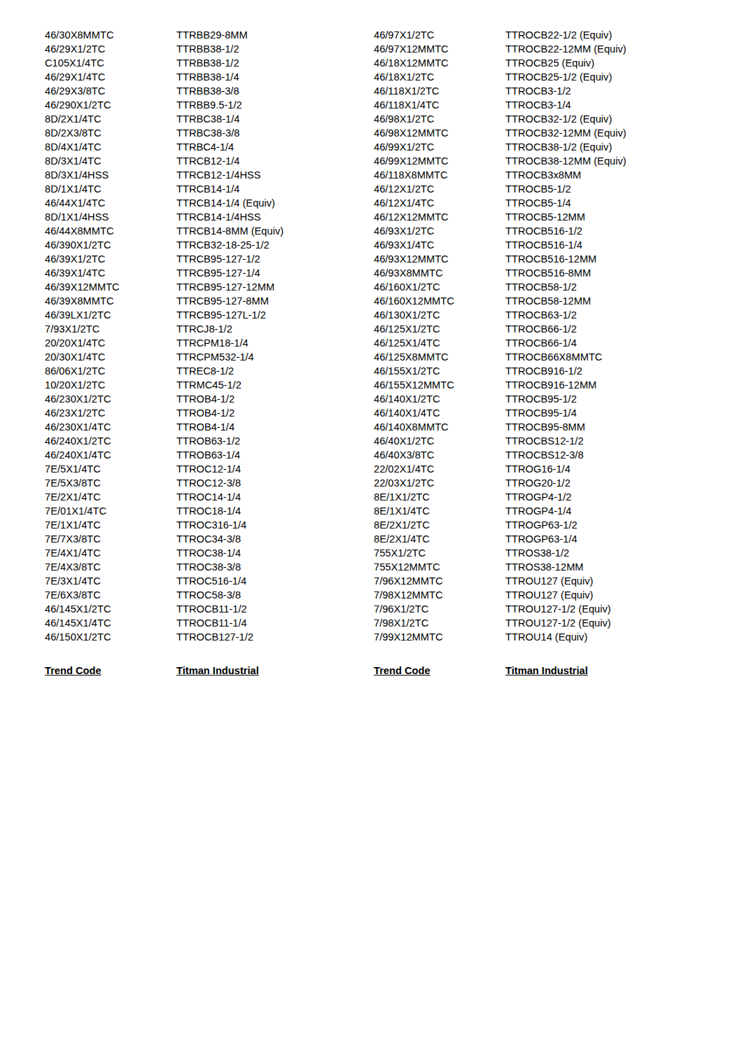| 46/30X8MMTC | TTRBB29-8MM | 46/97X1/2TC | TTROCB22-1/2 (Equiv) |
| 46/29X1/2TC | TTRBB38-1/2 | 46/97X12MMTC | TTROCB22-12MM (Equiv) |
| C105X1/4TC | TTRBB38-1/2 | 46/18X12MMTC | TTROCB25 (Equiv) |
| 46/29X1/4TC | TTRBB38-1/4 | 46/18X1/2TC | TTROCB25-1/2 (Equiv) |
| 46/29X3/8TC | TTRBB38-3/8 | 46/118X1/2TC | TTROCB3-1/2 |
| 46/290X1/2TC | TTRBB9.5-1/2 | 46/118X1/4TC | TTROCB3-1/4 |
| 8D/2X1/4TC | TTRBC38-1/4 | 46/98X1/2TC | TTROCB32-1/2 (Equiv) |
| 8D/2X3/8TC | TTRBC38-3/8 | 46/98X12MMTC | TTROCB32-12MM (Equiv) |
| 8D/4X1/4TC | TTRBC4-1/4 | 46/99X1/2TC | TTROCB38-1/2 (Equiv) |
| 8D/3X1/4TC | TTRCB12-1/4 | 46/99X12MMTC | TTROCB38-12MM (Equiv) |
| 8D/3X1/4HSS | TTRCB12-1/4HSS | 46/118X8MMTC | TTROCB3x8MM |
| 8D/1X1/4TC | TTRCB14-1/4 | 46/12X1/2TC | TTROCB5-1/2 |
| 46/44X1/4TC | TTRCB14-1/4 (Equiv) | 46/12X1/4TC | TTROCB5-1/4 |
| 8D/1X1/4HSS | TTRCB14-1/4HSS | 46/12X12MMTC | TTROCB5-12MM |
| 46/44X8MMTC | TTRCB14-8MM (Equiv) | 46/93X1/2TC | TTROCB516-1/2 |
| 46/390X1/2TC | TTRCB32-18-25-1/2 | 46/93X1/4TC | TTROCB516-1/4 |
| 46/39X1/2TC | TTRCB95-127-1/2 | 46/93X12MMTC | TTROCB516-12MM |
| 46/39X1/4TC | TTRCB95-127-1/4 | 46/93X8MMTC | TTROCB516-8MM |
| 46/39X12MMTC | TTRCB95-127-12MM | 46/160X1/2TC | TTROCB58-1/2 |
| 46/39X8MMTC | TTRCB95-127-8MM | 46/160X12MMTC | TTROCB58-12MM |
| 46/39LX1/2TC | TTRCB95-127L-1/2 | 46/130X1/2TC | TTROCB63-1/2 |
| 7/93X1/2TC | TTRCJ8-1/2 | 46/125X1/2TC | TTROCB66-1/2 |
| 20/20X1/4TC | TTRCPM18-1/4 | 46/125X1/4TC | TTROCB66-1/4 |
| 20/30X1/4TC | TTRCPM532-1/4 | 46/125X8MMTC | TTROCB66X8MMTC |
| 86/06X1/2TC | TTREC8-1/2 | 46/155X1/2TC | TTROCB916-1/2 |
| 10/20X1/2TC | TTRMC45-1/2 | 46/155X12MMTC | TTROCB916-12MM |
| 46/230X1/2TC | TTROB4-1/2 | 46/140X1/2TC | TTROCB95-1/2 |
| 46/23X1/2TC | TTROB4-1/2 | 46/140X1/4TC | TTROCB95-1/4 |
| 46/230X1/4TC | TTROB4-1/4 | 46/140X8MMTC | TTROCB95-8MM |
| 46/240X1/2TC | TTROB63-1/2 | 46/40X1/2TC | TTROCBS12-1/2 |
| 46/240X1/4TC | TTROB63-1/4 | 46/40X3/8TC | TTROCBS12-3/8 |
| 7E/5X1/4TC | TTROC12-1/4 | 22/02X1/4TC | TTROG16-1/4 |
| 7E/5X3/8TC | TTROC12-3/8 | 22/03X1/2TC | TTROG20-1/2 |
| 7E/2X1/4TC | TTROC14-1/4 | 8E/1X1/2TC | TTROGP4-1/2 |
| 7E/01X1/4TC | TTROC18-1/4 | 8E/1X1/4TC | TTROGP4-1/4 |
| 7E/1X1/4TC | TTROC316-1/4 | 8E/2X1/2TC | TTROGP63-1/2 |
| 7E/7X3/8TC | TTROC34-3/8 | 8E/2X1/4TC | TTROGP63-1/4 |
| 7E/4X1/4TC | TTROC38-1/4 | 755X1/2TC | TTROS38-1/2 |
| 7E/4X3/8TC | TTROC38-3/8 | 755X12MMTC | TTROS38-12MM |
| 7E/3X1/4TC | TTROC516-1/4 | 7/96X12MMTC | TTROU127 (Equiv) |
| 7E/6X3/8TC | TTROC58-3/8 | 7/98X12MMTC | TTROU127 (Equiv) |
| 46/145X1/2TC | TTROCB11-1/2 | 7/96X1/2TC | TTROU127-1/2 (Equiv) |
| 46/145X1/4TC | TTROCB11-1/4 | 7/98X1/2TC | TTROU127-1/2 (Equiv) |
| 46/150X1/2TC | TTROCB127-1/2 | 7/99X12MMTC | TTROU14 (Equiv) |
| Trend Code | Titman Industrial | Trend Code | Titman Industrial |